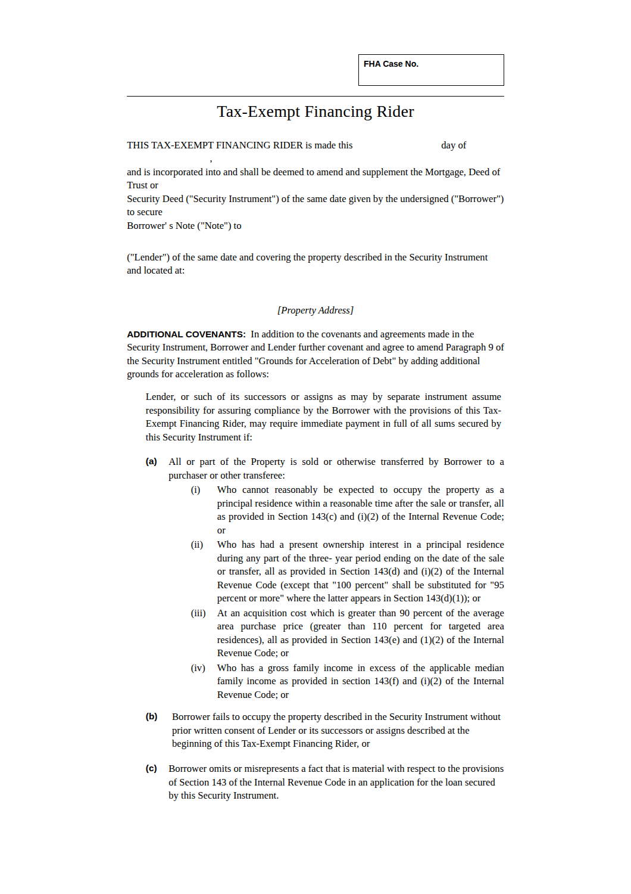FHA Case No.
Tax-Exempt Financing Rider
THIS TAX-EXEMPT FINANCING RIDER is made this day of ,
and is incorporated into and shall be deemed to amend and supplement the Mortgage, Deed of Trust or
Security Deed ("Security Instrument") of the same date given by the undersigned ("Borrower") to secure
Borrower' s Note ("Note") to
("Lender") of the same date and covering the property described in the Security Instrument and located at:
[Property Address]
ADDITIONAL COVENANTS: In addition to the covenants and agreements made in the Security Instrument, Borrower and Lender further covenant and agree to amend Paragraph 9 of the Security Instrument entitled "Grounds for Acceleration of Debt" by adding additional grounds for acceleration as follows:
Lender, or such of its successors or assigns as may by separate instrument assume responsibility for assuring compliance by the Borrower with the provisions of this Tax-Exempt Financing Rider, may require immediate payment in full of all sums secured by this Security Instrument if:
(a) All or part of the Property is sold or otherwise transferred by Borrower to a purchaser or other transferee:
(i) Who cannot reasonably be expected to occupy the property as a principal residence within a reasonable time after the sale or transfer, all as provided in Section 143(c) and (i)(2) of the Internal Revenue Code; or
(ii) Who has had a present ownership interest in a principal residence during any part of the three- year period ending on the date of the sale or transfer, all as provided in Section 143(d) and (i)(2) of the Internal Revenue Code (except that "100 percent" shall be substituted for "95 percent or more" where the latter appears in Section 143(d)(1)); or
(iii) At an acquisition cost which is greater than 90 percent of the average area purchase price (greater than 110 percent for targeted area residences), all as provided in Section 143(e) and (1)(2) of the Internal Revenue Code; or
(iv) Who has a gross family income in excess of the applicable median family income as provided in section 143(f) and (i)(2) of the Internal Revenue Code; or
(b) Borrower fails to occupy the property described in the Security Instrument without prior written consent of Lender or its successors or assigns described at the beginning of this Tax-Exempt Financing Rider, or
(c) Borrower omits or misrepresents a fact that is material with respect to the provisions of Section 143 of the Internal Revenue Code in an application for the loan secured by this Security Instrument.